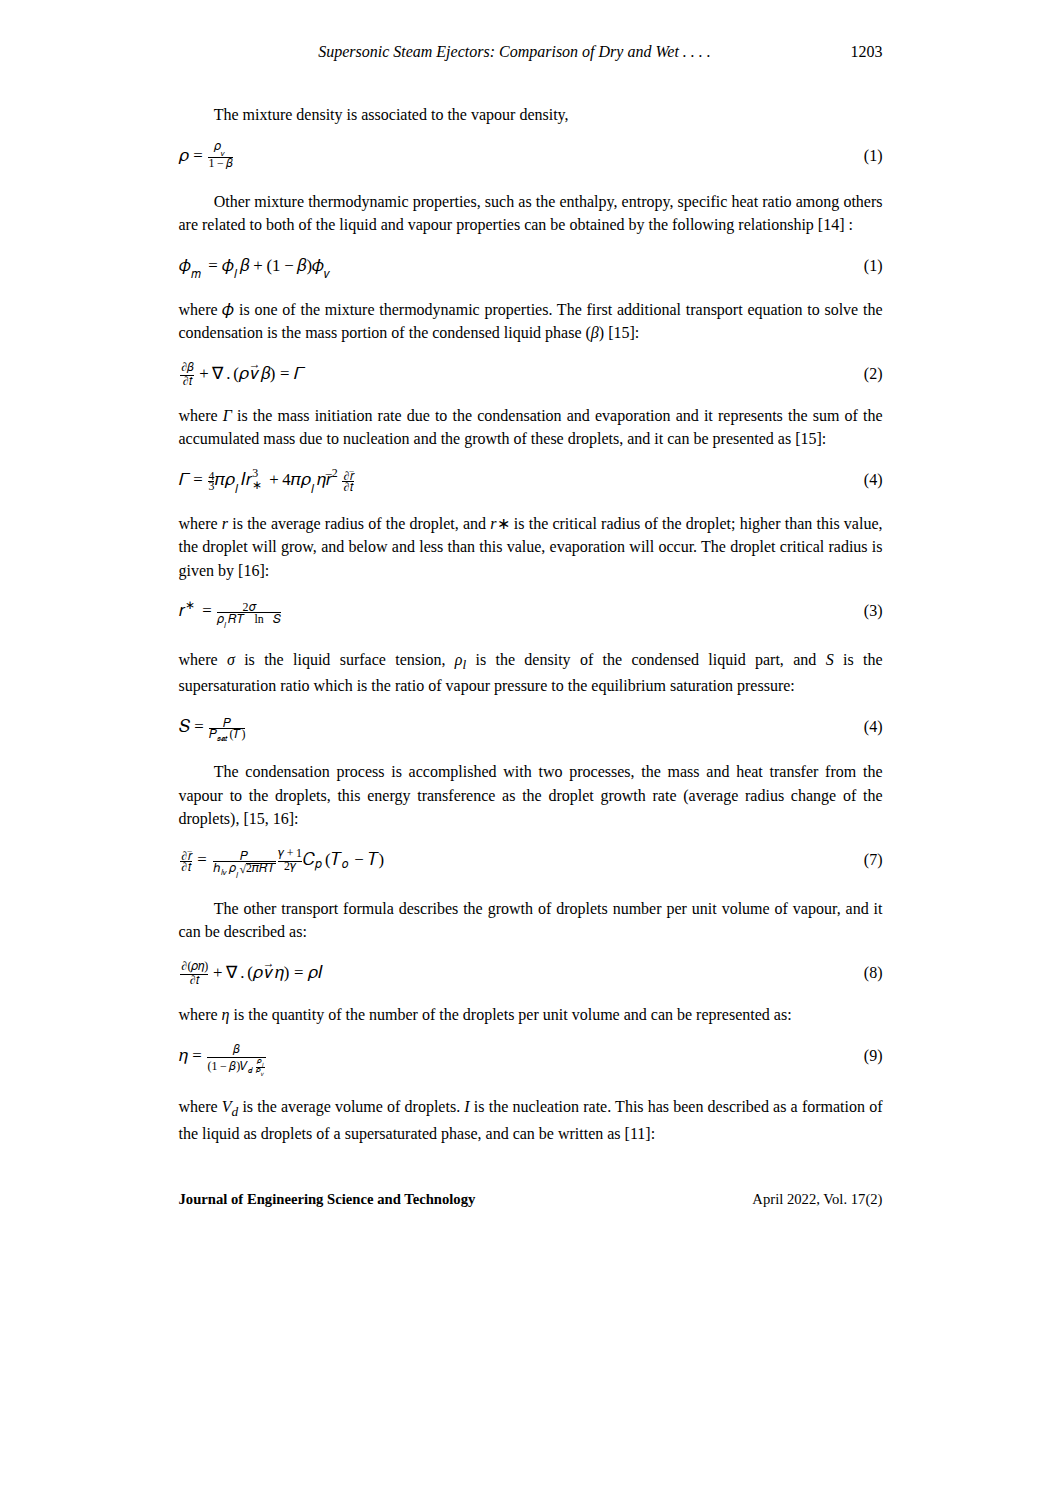Supersonic Steam Ejectors: Comparison of Dry and Wet . . . . 1203
The mixture density is associated to the vapour density,
ρ= ρv 1−β
(1)
Other mixture thermodynamic properties, such as the enthalpy, entropy, specific heat ratio among others are related to both of the liquid and vapour properties can be obtained by the following relationship [14] :
ϕm= ϕlβ + (1−β) ϕv
(1)
where ϕ is one of the mixture thermodynamic properties. The first additional transport equation to solve the condensation is the mass portion of the condensed liquid phase (β) [15]:
∂β∂t + ∇. ( ρv→β ) = Γ
(2)
where Γ is the mass initiation rate due to the condensation and evaporation and it represents the sum of the accumulated mass due to nucleation and the growth of these droplets, and it can be presented as [15]:
Γ= 43 πρlI r∗3 + 4πρlη r¯2 ∂r¯ ∂t
(4)
where r is the average radius of the droplet, and r∗ is the critical radius of the droplet; higher than this value, the droplet will grow, and below and less than this value, evaporation will occur. The droplet critical radius is given by [16]:
r∗= 2σ ρlRT ln S
(3)
where σ is the liquid surface tension, ρl is the density of the condensed liquid part, and S is the supersaturation ratio which is the ratio of vapour pressure to the equilibrium saturation pressure:
S= P Psat(T)
(4)
The condensation process is accomplished with two processes, the mass and heat transfer from the vapour to the droplets, this energy transference as the droplet growth rate (average radius change of the droplets), [15, 16]:
∂r¯ ∂t = P hlvρl2πRT γ+1 2γ Cp (To−T)
(7)
The other transport formula describes the growth of droplets number per unit volume of vapour, and it can be described as:
∂(ρη) ∂t + ∇. ( ρv→η ) = ρI
(8)
where η is the quantity of the number of the droplets per unit volume and can be represented as:
η= β (1−β) Vd ρlρv
(9)
where Vd is the average volume of droplets. I is the nucleation rate. This has been described as a formation of the liquid as droplets of a supersaturated phase, and can be written as [11]:
Journal of Engineering Science and Technology
April 2022, Vol. 17(2)